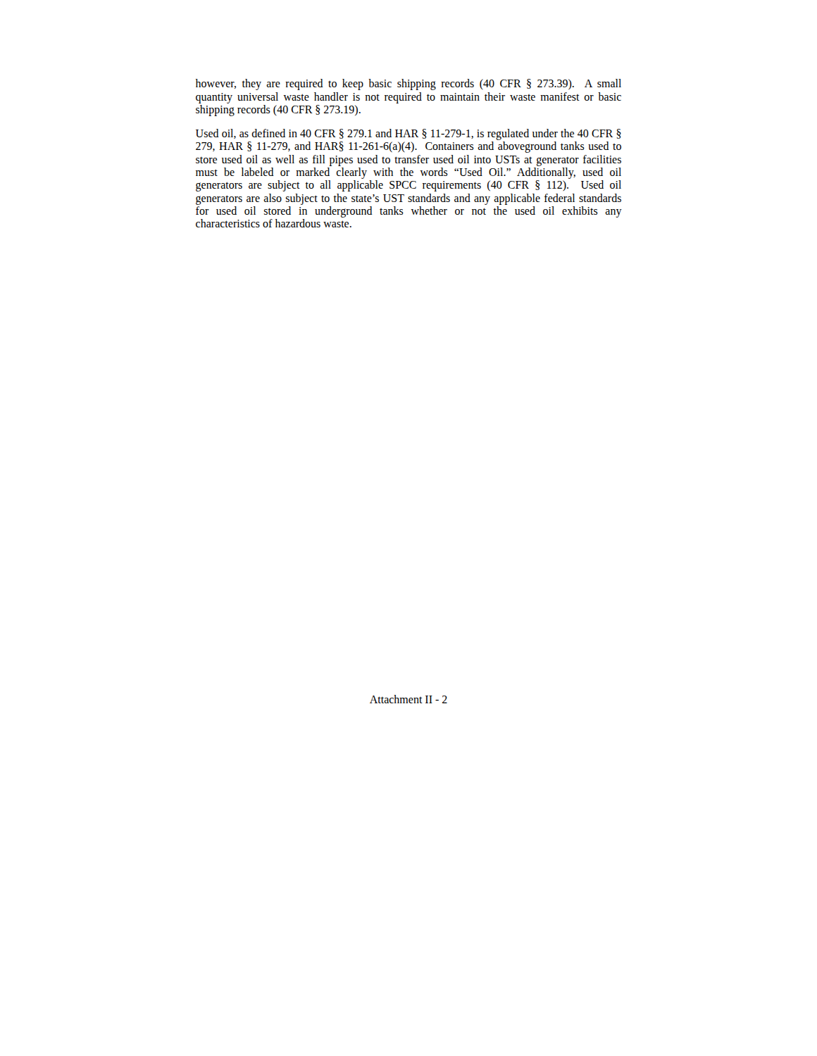however, they are required to keep basic shipping records (40 CFR § 273.39). A small quantity universal waste handler is not required to maintain their waste manifest or basic shipping records (40 CFR § 273.19).
Used oil, as defined in 40 CFR § 279.1 and HAR § 11-279-1, is regulated under the 40 CFR § 279, HAR § 11-279, and HAR§ 11-261-6(a)(4). Containers and aboveground tanks used to store used oil as well as fill pipes used to transfer used oil into USTs at generator facilities must be labeled or marked clearly with the words “Used Oil.” Additionally, used oil generators are subject to all applicable SPCC requirements (40 CFR § 112). Used oil generators are also subject to the state’s UST standards and any applicable federal standards for used oil stored in underground tanks whether or not the used oil exhibits any characteristics of hazardous waste.
Attachment II - 2